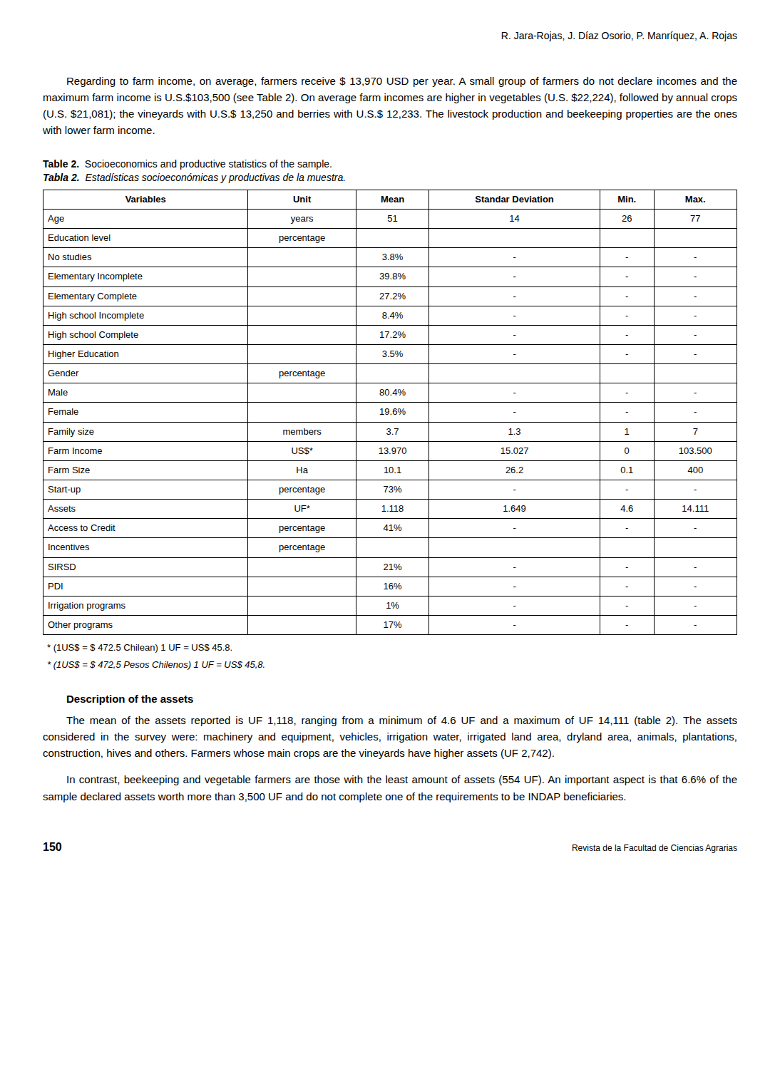R. Jara-Rojas, J. Díaz Osorio, P. Manríquez, A. Rojas
Regarding to farm income, on average, farmers receive $ 13,970 USD per year. A small group of farmers do not declare incomes and the maximum farm income is U.S.$103,500 (see Table 2). On average farm incomes are higher in vegetables (U.S. $22,224), followed by annual crops (U.S. $21,081); the vineyards with U.S.$ 13,250 and berries with U.S.$ 12,233. The livestock production and beekeeping properties are the ones with lower farm income.
Table 2. Socioeconomics and productive statistics of the sample.
Tabla 2. Estadísticas socioeconómicas y productivas de la muestra.
| Variables | Unit | Mean | Standar Deviation | Min. | Max. |
| --- | --- | --- | --- | --- | --- |
| Age | years | 51 | 14 | 26 | 77 |
| Education level | percentage | | | | |
| No studies | | 3.8% | - | - | - |
| Elementary Incomplete | | 39.8% | - | - | - |
| Elementary Complete | | 27.2% | - | - | - |
| High school Incomplete | | 8.4% | - | - | - |
| High school Complete | | 17.2% | - | - | - |
| Higher Education | | 3.5% | - | - | - |
| Gender | percentage | | | | |
| Male | | 80.4% | - | - | - |
| Female | | 19.6% | - | - | - |
| Family size | members | 3.7 | 1.3 | 1 | 7 |
| Farm Income | US$* | 13.970 | 15.027 | 0 | 103.500 |
| Farm Size | Ha | 10.1 | 26.2 | 0.1 | 400 |
| Start-up | percentage | 73% | - | - | - |
| Assets | UF* | 1.118 | 1.649 | 4.6 | 14.111 |
| Access to Credit | percentage | 41% | - | - | - |
| Incentives | percentage | | | | |
| SIRSD | | 21% | - | - | - |
| PDI | | 16% | - | - | - |
| Irrigation programs | | 1% | - | - | - |
| Other programs | | 17% | - | - | - |
* (1US$ = $ 472.5 Chilean) 1 UF = US$ 45.8.
* (1US$ = $ 472,5 Pesos Chilenos) 1 UF = US$ 45,8.
Description of the assets
The mean of the assets reported is UF 1,118, ranging from a minimum of 4.6 UF and a maximum of UF 14,111 (table 2). The assets considered in the survey were: machinery and equipment, vehicles, irrigation water, irrigated land area, dryland area, animals, plantations, construction, hives and others. Farmers whose main crops are the vineyards have higher assets (UF 2,742).
In contrast, beekeeping and vegetable farmers are those with the least amount of assets (554 UF). An important aspect is that 6.6% of the sample declared assets worth more than 3,500 UF and do not complete one of the requirements to be INDAP beneficiaries.
150 Revista de la Facultad de Ciencias Agrarias